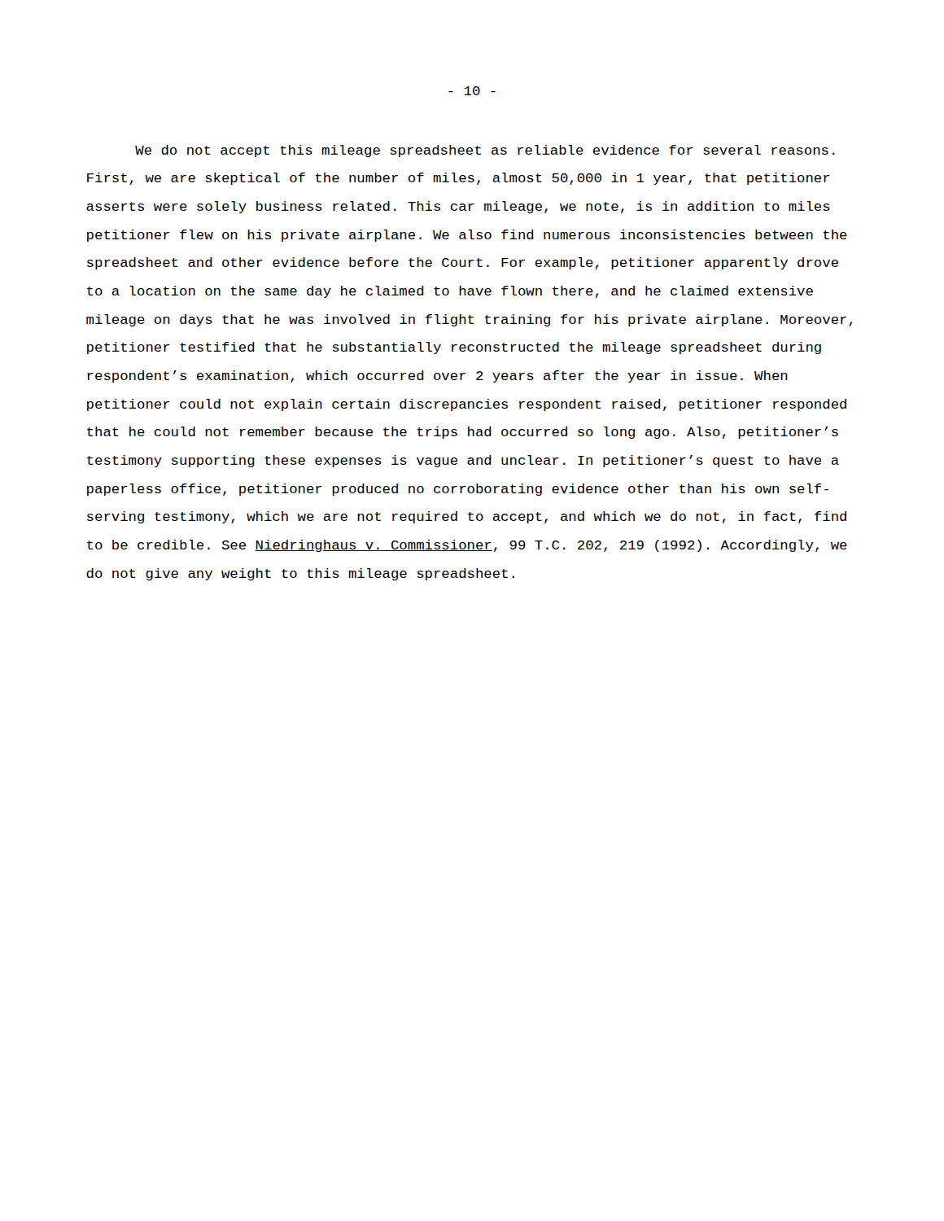- 10 -
We do not accept this mileage spreadsheet as reliable evidence for several reasons. First, we are skeptical of the number of miles, almost 50,000 in 1 year, that petitioner asserts were solely business related. This car mileage, we note, is in addition to miles petitioner flew on his private airplane. We also find numerous inconsistencies between the spreadsheet and other evidence before the Court. For example, petitioner apparently drove to a location on the same day he claimed to have flown there, and he claimed extensive mileage on days that he was involved in flight training for his private airplane. Moreover, petitioner testified that he substantially reconstructed the mileage spreadsheet during respondent’s examination, which occurred over 2 years after the year in issue. When petitioner could not explain certain discrepancies respondent raised, petitioner responded that he could not remember because the trips had occurred so long ago. Also, petitioner’s testimony supporting these expenses is vague and unclear. In petitioner’s quest to have a paperless office, petitioner produced no corroborating evidence other than his own self-serving testimony, which we are not required to accept, and which we do not, in fact, find to be credible. See Niedringhaus v. Commissioner, 99 T.C. 202, 219 (1992). Accordingly, we do not give any weight to this mileage spreadsheet.